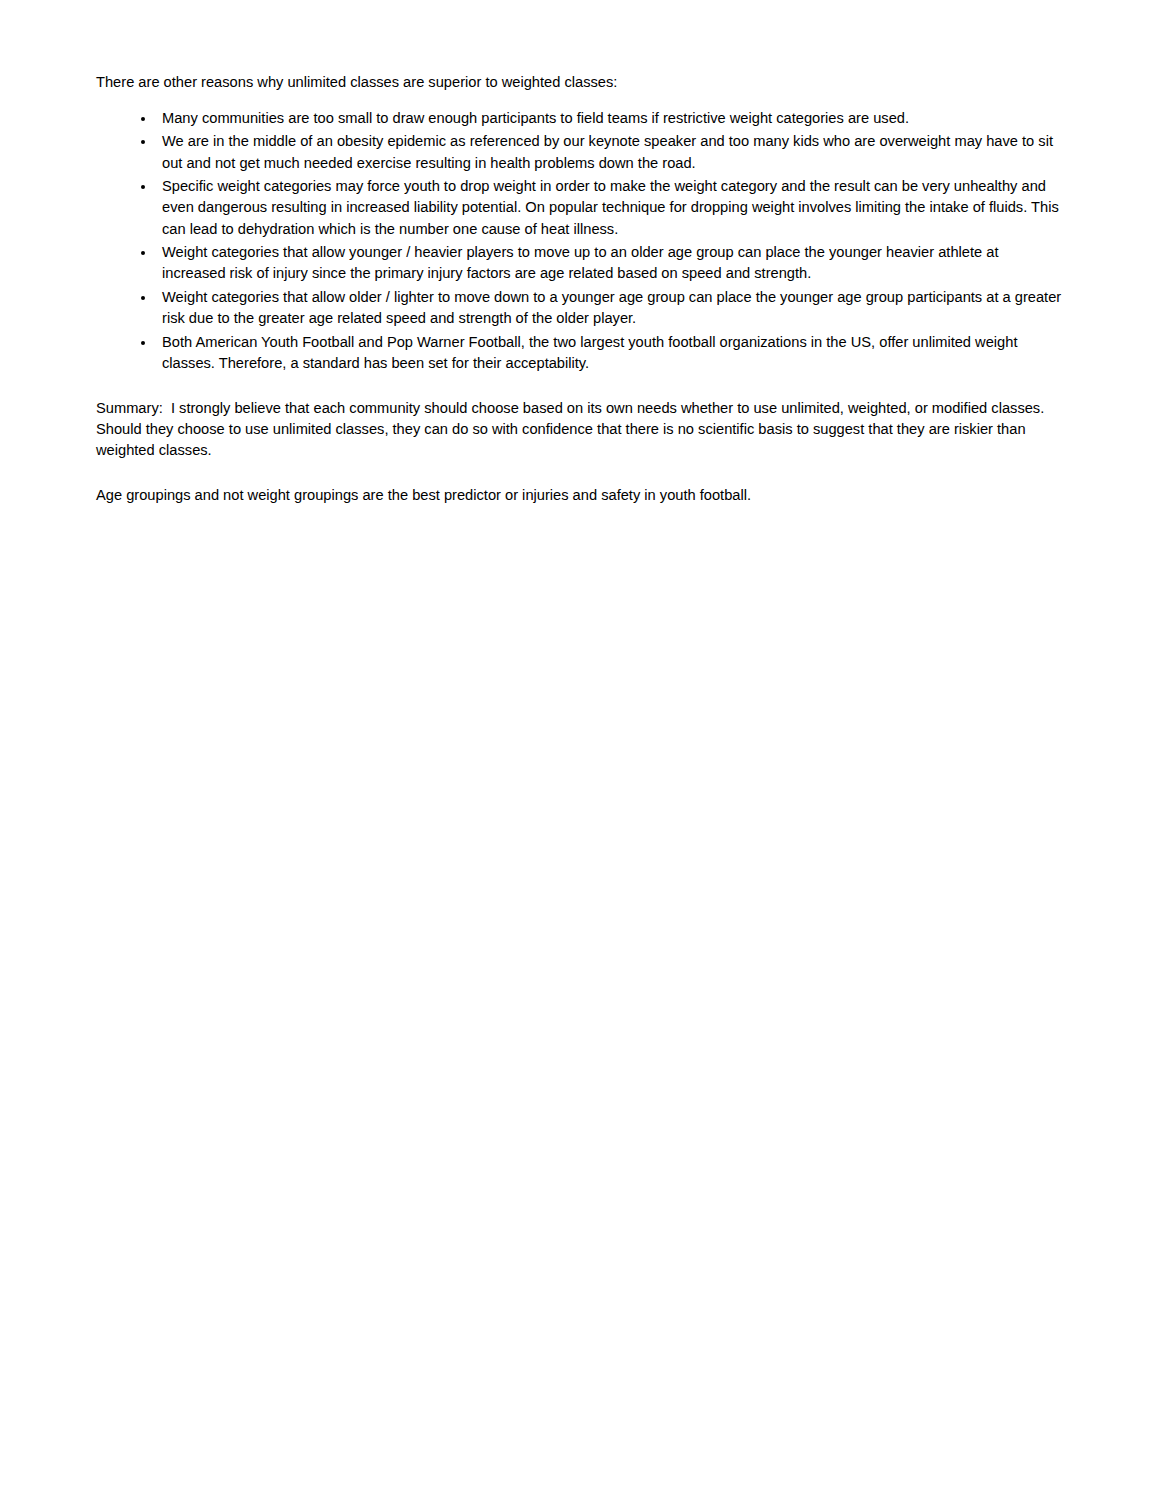There are other reasons why unlimited classes are superior to weighted classes:
Many communities are too small to draw enough participants to field teams if restrictive weight categories are used.
We are in the middle of an obesity epidemic as referenced by our keynote speaker and too many kids who are overweight may have to sit out and not get much needed exercise resulting in health problems down the road.
Specific weight categories may force youth to drop weight in order to make the weight category and the result can be very unhealthy and even dangerous resulting in increased liability potential. On popular technique for dropping weight involves limiting the intake of fluids. This can lead to dehydration which is the number one cause of heat illness.
Weight categories that allow younger / heavier players to move up to an older age group can place the younger heavier athlete at increased risk of injury since the primary injury factors are age related based on speed and strength.
Weight categories that allow older / lighter to move down to a younger age group can place the younger age group participants at a greater risk due to the greater age related speed and strength of the older player.
Both American Youth Football and Pop Warner Football, the two largest youth football organizations in the US, offer unlimited weight classes. Therefore, a standard has been set for their acceptability.
Summary: I strongly believe that each community should choose based on its own needs whether to use unlimited, weighted, or modified classes. Should they choose to use unlimited classes, they can do so with confidence that there is no scientific basis to suggest that they are riskier than weighted classes.
Age groupings and not weight groupings are the best predictor or injuries and safety in youth football.